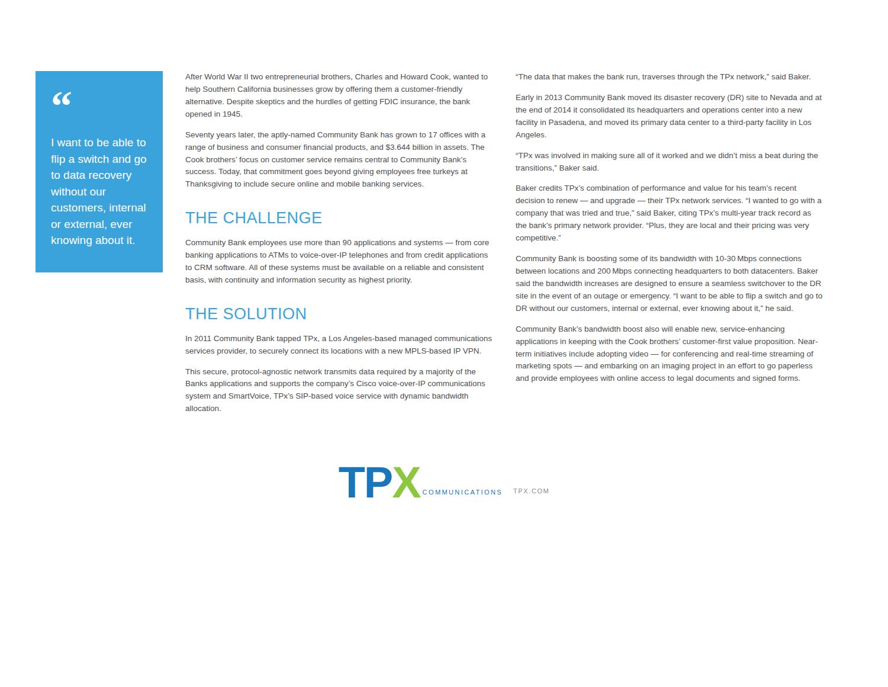“
I want to be able to flip a switch and go to data recovery without our customers, internal or external, ever knowing about it.
After World War II two entrepreneurial brothers, Charles and Howard Cook, wanted to help Southern California businesses grow by offering them a customer-friendly alternative. Despite skeptics and the hurdles of getting FDIC insurance, the bank opened in 1945.
Seventy years later, the aptly-named Community Bank has grown to 17 offices with a range of business and consumer financial products, and $3.644 billion in assets. The Cook brothers’ focus on customer service remains central to Community Bank’s success. Today, that commitment goes beyond giving employees free turkeys at Thanksgiving to include secure online and mobile banking services.
The Challenge
Community Bank employees use more than 90 applications and systems — from core banking applications to ATMs to voice-over-IP telephones and from credit applications to CRM software. All of these systems must be available on a reliable and consistent basis, with continuity and information security as highest priority.
The Solution
In 2011 Community Bank tapped TPx, a Los Angeles-based managed communications services provider, to securely connect its locations with a new MPLS-based IP VPN.
This secure, protocol-agnostic network transmits data required by a majority of the Banks applications and supports the company’s Cisco voice-over-IP communications system and SmartVoice, TPx’s SIP-based voice service with dynamic bandwidth allocation.
“The data that makes the bank run, traverses through the TPx network,” said Baker.
Early in 2013 Community Bank moved its disaster recovery (DR) site to Nevada and at the end of 2014 it consolidated its headquarters and operations center into a new facility in Pasadena, and moved its primary data center to a third-party facility in Los Angeles.
“TPx was involved in making sure all of it worked and we didn’t miss a beat during the transitions,” Baker said.
Baker credits TPx’s combination of performance and value for his team’s recent decision to renew — and upgrade — their TPx network services. “I wanted to go with a company that was tried and true,” said Baker, citing TPx’s multi-year track record as the bank’s primary network provider. “Plus, they are local and their pricing was very competitive.”
Community Bank is boosting some of its bandwidth with 10-30 Mbps connections between locations and 200 Mbps connecting headquarters to both datacenters. Baker said the bandwidth increases are designed to ensure a seamless switchover to the DR site in the event of an outage or emergency. “I want to be able to flip a switch and go to DR without our customers, internal or external, ever knowing about it,” he said.
Community Bank’s bandwidth boost also will enable new, service-enhancing applications in keeping with the Cook brothers’ customer-first value proposition. Near-term initiatives include adopting video — for conferencing and real-time streaming of marketing spots — and embarking on an imaging project in an effort to go paperless and provide employees with online access to legal documents and signed forms.
TPX Communications
TPX.COM